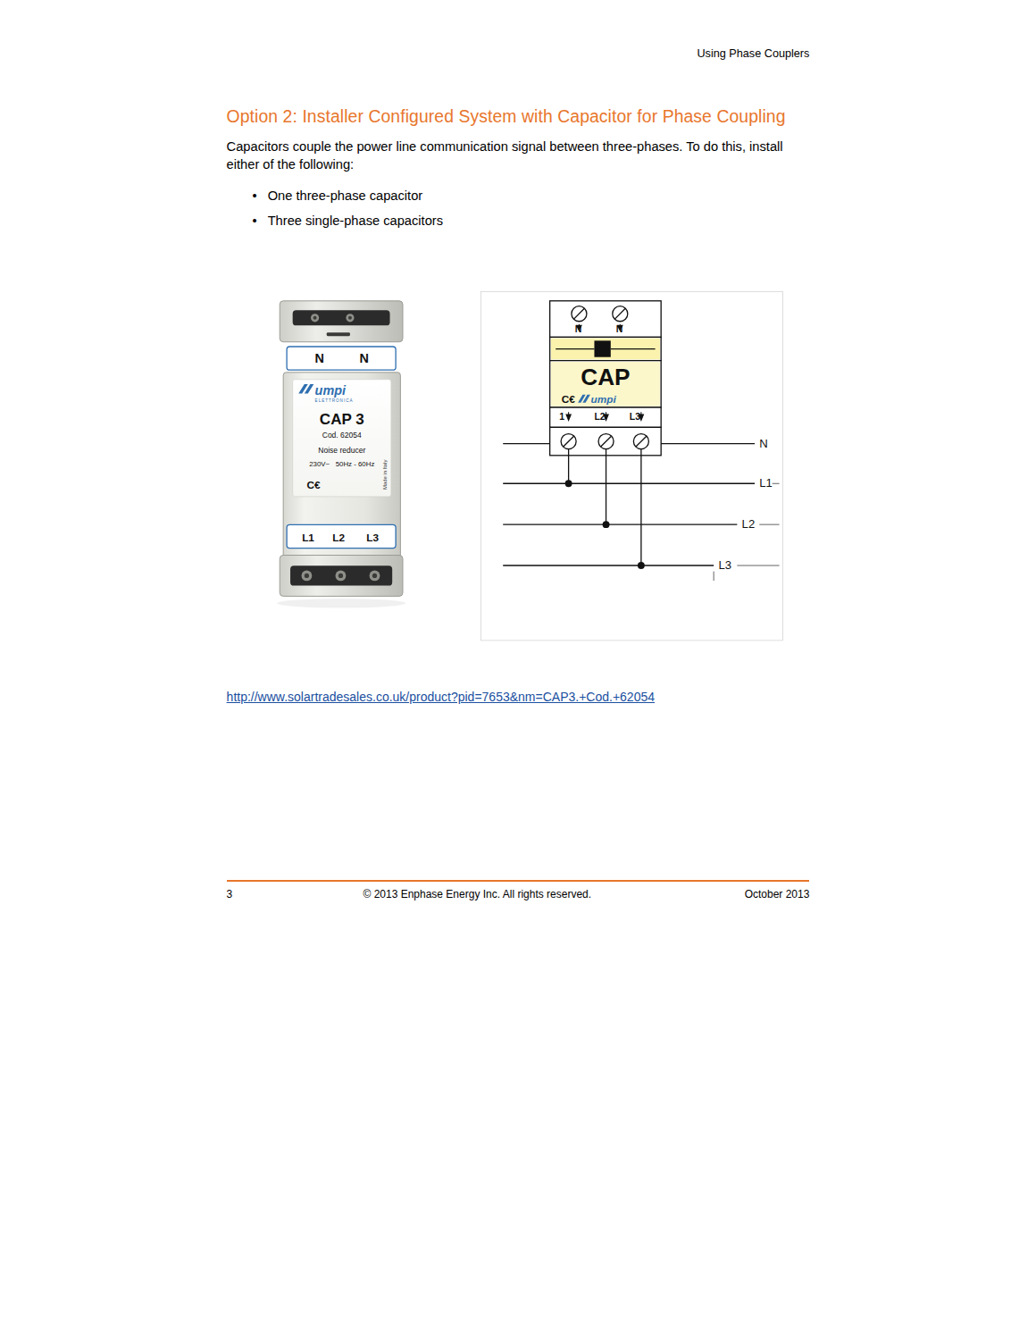Using Phase Couplers
Option 2: Installer Configured System with Capacitor for Phase Coupling
Capacitors couple the power line communication signal between three-phases. To do this, install either of the following:
One three-phase capacitor
Three single-phase capacitors
N N umpi ELETTRONICA CAP 3 Cod. 62054 Noise reducer 230V~ 50Hz - 60Hz C€ Made in Italy L1 L2 L3
N N CAP C€ umpi 1 L2 L3 N L1 L2 L3
http://www.solartradesales.co.uk/product?pid=7653&nm=CAP3.+Cod.+62054
3
© 2013 Enphase Energy Inc. All rights reserved.
October 2013